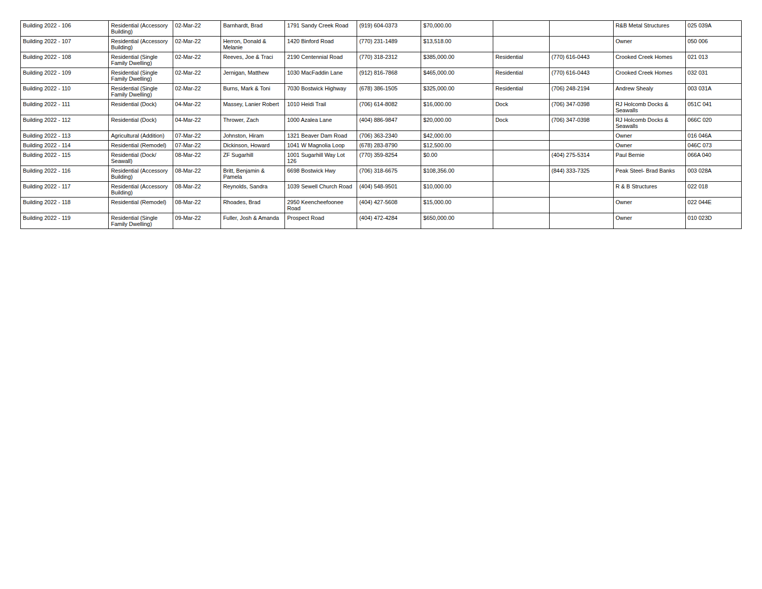| Building 2022 - 106 | Residential (Accessory Building) | 02-Mar-22 | Barnhardt, Brad | 1791 Sandy Creek Road | (919) 604-0373 | $70,000.00 | | | R&B Metal Structures | 025 039A |
| Building 2022 - 107 | Residential (Accessory Building) | 02-Mar-22 | Herron, Donald & Melanie | 1420 Binford Road | (770) 231-1489 | $13,518.00 | | | Owner | 050 006 |
| Building 2022 - 108 | Residential (Single Family Dwelling) | 02-Mar-22 | Reeves, Joe & Traci | 2190 Centennial Road | (770) 318-2312 | $385,000.00 | Residential | (770) 616-0443 | Crooked Creek Homes | 021 013 |
| Building 2022 - 109 | Residential (Single Family Dwelling) | 02-Mar-22 | Jernigan, Matthew | 1030 MacFaddin Lane | (912) 816-7868 | $465,000.00 | Residential | (770) 616-0443 | Crooked Creek Homes | 032 031 |
| Building 2022 - 110 | Residential (Single Family Dwelling) | 02-Mar-22 | Burns, Mark & Toni | 7030 Bostwick Highway | (678) 386-1505 | $325,000.00 | Residential | (706) 248-2194 | Andrew Shealy | 003 031A |
| Building 2022 - 111 | Residential (Dock) | 04-Mar-22 | Massey, Lanier Robert | 1010 Heidi Trail | (706) 614-8082 | $16,000.00 | Dock | (706) 347-0398 | RJ Holcomb Docks & Seawalls | 051C 041 |
| Building 2022 - 112 | Residential (Dock) | 04-Mar-22 | Thrower, Zach | 1000 Azalea Lane | (404) 886-9847 | $20,000.00 | Dock | (706) 347-0398 | RJ Holcomb Docks & Seawalls | 066C 020 |
| Building 2022 - 113 | Agricultural (Addition) | 07-Mar-22 | Johnston, Hiram | 1321 Beaver Dam Road | (706) 363-2340 | $42,000.00 | | | Owner | 016 046A |
| Building 2022 - 114 | Residential (Remodel) | 07-Mar-22 | Dickinson, Howard | 1041 W Magnolia Loop | (678) 283-8790 | $12,500.00 | | | Owner | 046C 073 |
| Building 2022 - 115 | Residential (Dock/ Seawall) | 08-Mar-22 | ZF Sugarhill | 1001 Sugarhill Way Lot 126 | (770) 359-8254 | $0.00 | | (404) 275-5314 | Paul Bernie | 066A 040 |
| Building 2022 - 116 | Residential (Accessory Building) | 08-Mar-22 | Britt, Benjamin & Pamela | 6698 Bostwick Hwy | (706) 318-6675 | $108,356.00 | | (844) 333-7325 | Peak Steel- Brad Banks | 003 028A |
| Building 2022 - 117 | Residential (Accessory Building) | 08-Mar-22 | Reynolds, Sandra | 1039 Sewell Church Road | (404) 548-9501 | $10,000.00 | | | R & B Structures | 022 018 |
| Building 2022 - 118 | Residential (Remodel) | 08-Mar-22 | Rhoades, Brad | 2950 Keencheefoonee Road | (404) 427-5608 | $15,000.00 | | | Owner | 022 044E |
| Building 2022 - 119 | Residential (Single Family Dwelling) | 09-Mar-22 | Fuller, Josh & Amanda | Prospect Road | (404) 472-4284 | $650,000.00 | | | Owner | 010 023D |